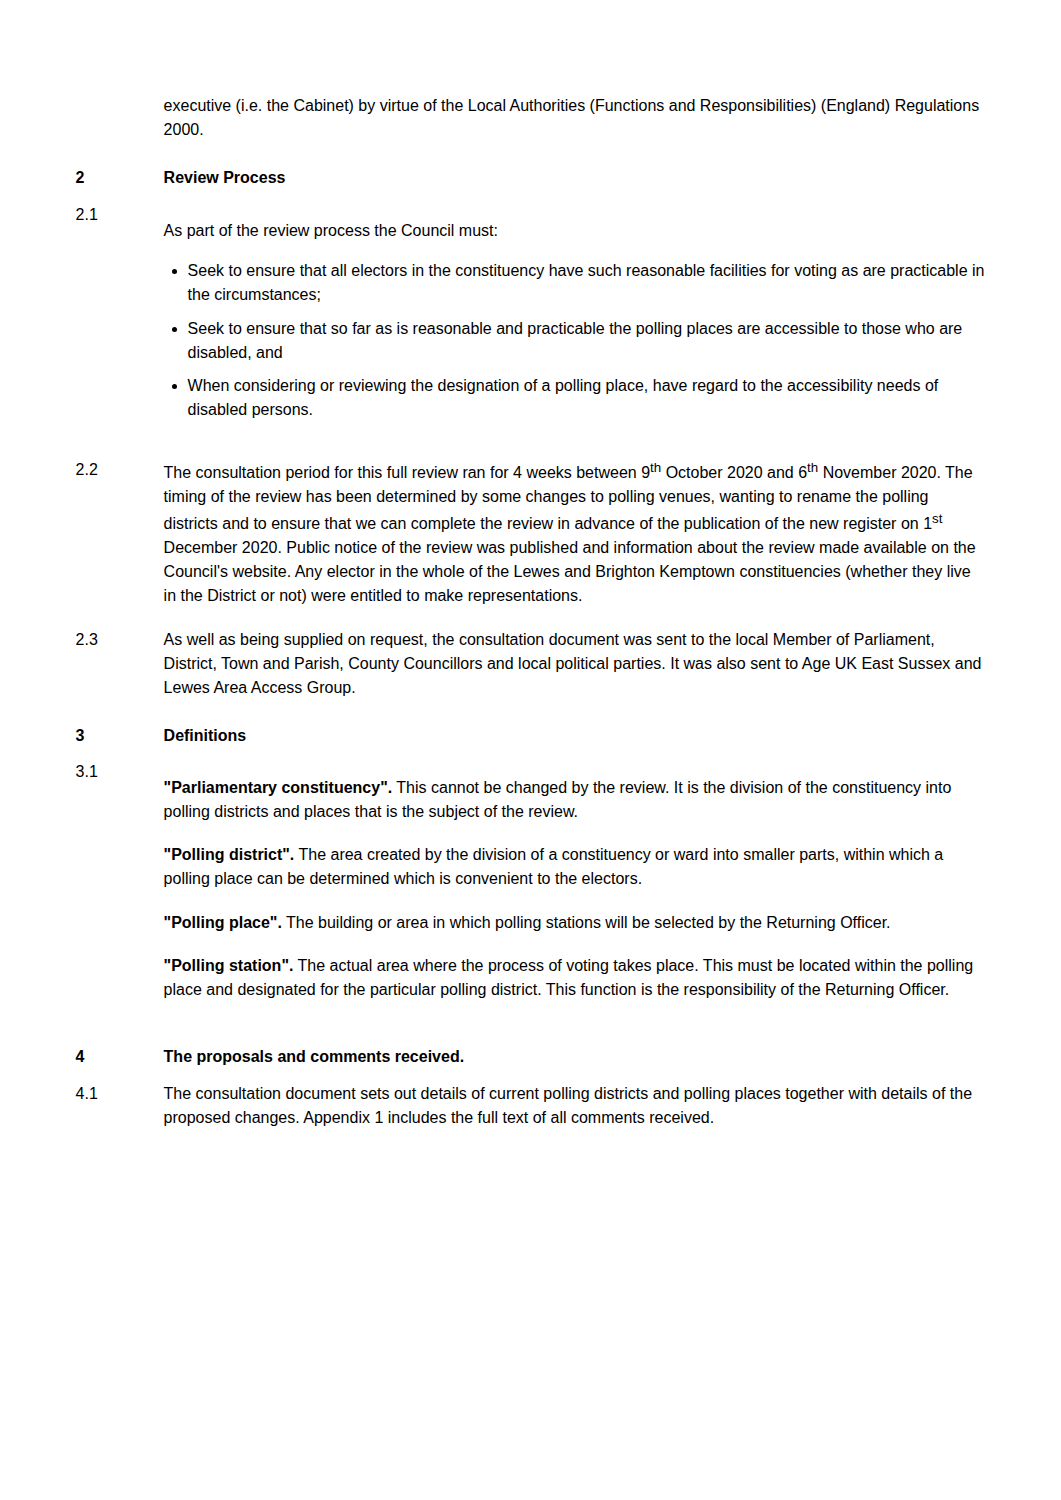executive (i.e. the Cabinet) by virtue of the Local Authorities (Functions and Responsibilities) (England) Regulations 2000.
2 Review Process
2.1
As part of the review process the Council must:
Seek to ensure that all electors in the constituency have such reasonable facilities for voting as are practicable in the circumstances;
Seek to ensure that so far as is reasonable and practicable the polling places are accessible to those who are disabled, and
When considering or reviewing the designation of a polling place, have regard to the accessibility needs of disabled persons.
2.2
The consultation period for this full review ran for 4 weeks between 9th October 2020 and 6th November 2020. The timing of the review has been determined by some changes to polling venues, wanting to rename the polling districts and to ensure that we can complete the review in advance of the publication of the new register on 1st December 2020. Public notice of the review was published and information about the review made available on the Council's website. Any elector in the whole of the Lewes and Brighton Kemptown constituencies (whether they live in the District or not) were entitled to make representations.
2.3
As well as being supplied on request, the consultation document was sent to the local Member of Parliament, District, Town and Parish, County Councillors and local political parties. It was also sent to Age UK East Sussex and Lewes Area Access Group.
3 Definitions
3.1
"Parliamentary constituency". This cannot be changed by the review. It is the division of the constituency into polling districts and places that is the subject of the review.
"Polling district". The area created by the division of a constituency or ward into smaller parts, within which a polling place can be determined which is convenient to the electors.
"Polling place". The building or area in which polling stations will be selected by the Returning Officer.
"Polling station". The actual area where the process of voting takes place. This must be located within the polling place and designated for the particular polling district. This function is the responsibility of the Returning Officer.
4 The proposals and comments received.
4.1
The consultation document sets out details of current polling districts and polling places together with details of the proposed changes. Appendix 1 includes the full text of all comments received.